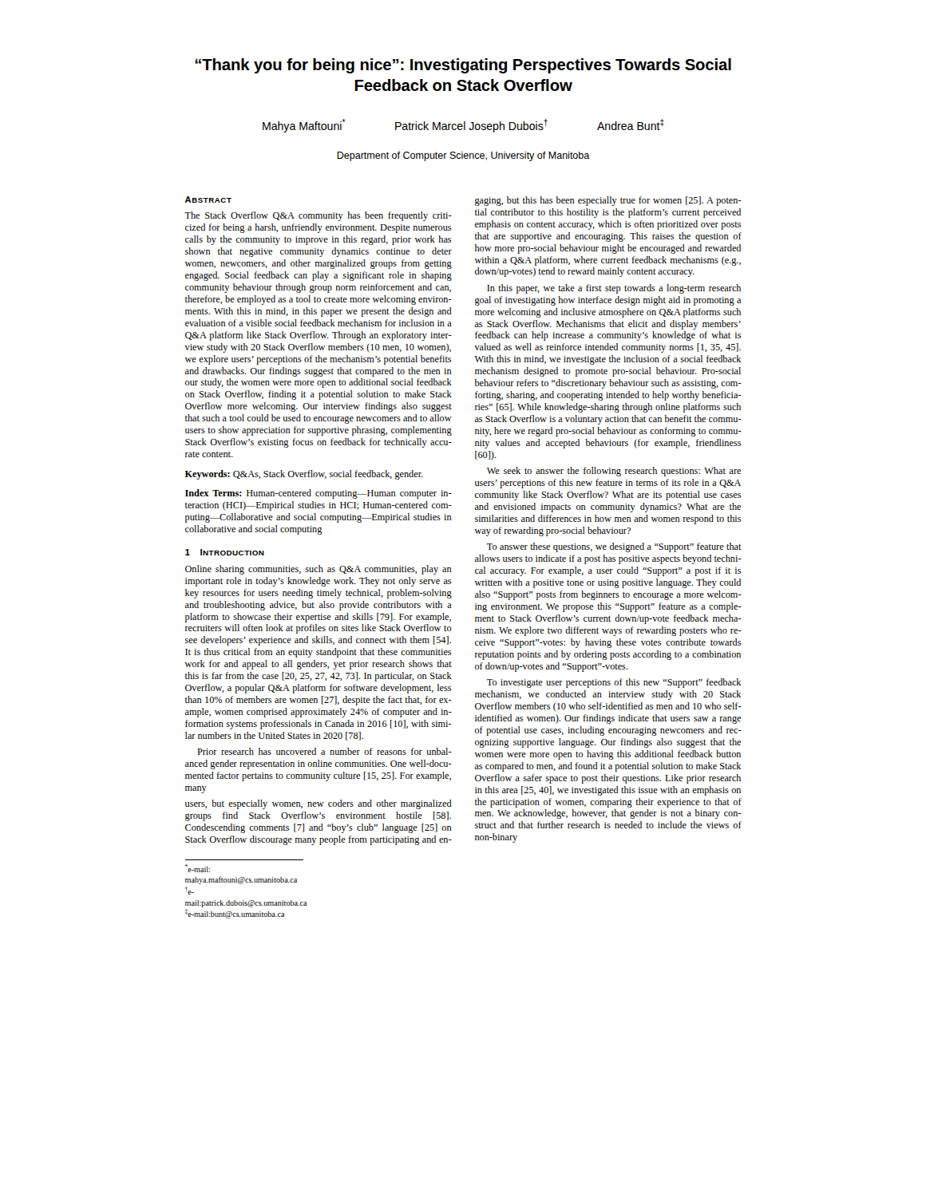“Thank you for being nice”: Investigating Perspectives Towards Social
Feedback on Stack Overflow
Mahya Maftouni* Patrick Marcel Joseph Dubois† Andrea Bunt‡
Department of Computer Science, University of Manitoba
ABSTRACT
The Stack Overflow Q&A community has been frequently criticized for being a harsh, unfriendly environment. Despite numerous calls by the community to improve in this regard, prior work has shown that negative community dynamics continue to deter women, newcomers, and other marginalized groups from getting engaged. Social feedback can play a significant role in shaping community behaviour through group norm reinforcement and can, therefore, be employed as a tool to create more welcoming environments. With this in mind, in this paper we present the design and evaluation of a visible social feedback mechanism for inclusion in a Q&A platform like Stack Overflow. Through an exploratory interview study with 20 Stack Overflow members (10 men, 10 women), we explore users’ perceptions of the mechanism’s potential benefits and drawbacks. Our findings suggest that compared to the men in our study, the women were more open to additional social feedback on Stack Overflow, finding it a potential solution to make Stack Overflow more welcoming. Our interview findings also suggest that such a tool could be used to encourage newcomers and to allow users to show appreciation for supportive phrasing, complementing Stack Overflow’s existing focus on feedback for technically accurate content.
Keywords: Q&As, Stack Overflow, social feedback, gender.
Index Terms: Human-centered computing—Human computer interaction (HCI)—Empirical studies in HCI; Human-centered computing—Collaborative and social computing—Empirical studies in collaborative and social computing
1 INTRODUCTION
Online sharing communities, such as Q&A communities, play an important role in today’s knowledge work. They not only serve as key resources for users needing timely technical, problem-solving and troubleshooting advice, but also provide contributors with a platform to showcase their expertise and skills [79]. For example, recruiters will often look at profiles on sites like Stack Overflow to see developers’ experience and skills, and connect with them [54]. It is thus critical from an equity standpoint that these communities work for and appeal to all genders, yet prior research shows that this is far from the case [20, 25, 27, 42, 73]. In particular, on Stack Overflow, a popular Q&A platform for software development, less than 10% of members are women [27], despite the fact that, for example, women comprised approximately 24% of computer and information systems professionals in Canada in 2016 [10], with similar numbers in the United States in 2020 [78].
Prior research has uncovered a number of reasons for unbalanced gender representation in online communities. One well-documented factor pertains to community culture [15, 25]. For example, many
users, but especially women, new coders and other marginalized groups find Stack Overflow’s environment hostile [58]. Condescending comments [7] and “boy’s club” language [25] on Stack Overflow discourage many people from participating and engaging, but this has been especially true for women [25]. A potential contributor to this hostility is the platform’s current perceived emphasis on content accuracy, which is often prioritized over posts that are supportive and encouraging. This raises the question of how more pro-social behaviour might be encouraged and rewarded within a Q&A platform, where current feedback mechanisms (e.g., down/up-votes) tend to reward mainly content accuracy.
In this paper, we take a first step towards a long-term research goal of investigating how interface design might aid in promoting a more welcoming and inclusive atmosphere on Q&A platforms such as Stack Overflow. Mechanisms that elicit and display members’ feedback can help increase a community’s knowledge of what is valued as well as reinforce intended community norms [1, 35, 45]. With this in mind, we investigate the inclusion of a social feedback mechanism designed to promote pro-social behaviour. Pro-social behaviour refers to “discretionary behaviour such as assisting, comforting, sharing, and cooperating intended to help worthy beneficiaries” [65]. While knowledge-sharing through online platforms such as Stack Overflow is a voluntary action that can benefit the community, here we regard pro-social behaviour as conforming to community values and accepted behaviours (for example, friendliness [60]).
We seek to answer the following research questions: What are users’ perceptions of this new feature in terms of its role in a Q&A community like Stack Overflow? What are its potential use cases and envisioned impacts on community dynamics? What are the similarities and differences in how men and women respond to this way of rewarding pro-social behaviour?
To answer these questions, we designed a “Support” feature that allows users to indicate if a post has positive aspects beyond technical accuracy. For example, a user could “Support” a post if it is written with a positive tone or using positive language. They could also “Support” posts from beginners to encourage a more welcoming environment. We propose this “Support” feature as a complement to Stack Overflow’s current down/up-vote feedback mechanism. We explore two different ways of rewarding posters who receive “Support”-votes: by having these votes contribute towards reputation points and by ordering posts according to a combination of down/up-votes and “Support”-votes.
To investigate user perceptions of this new “Support” feedback mechanism, we conducted an interview study with 20 Stack Overflow members (10 who self-identified as men and 10 who self-identified as women). Our findings indicate that users saw a range of potential use cases, including encouraging newcomers and recognizing supportive language. Our findings also suggest that the women were more open to having this additional feedback button as compared to men, and found it a potential solution to make Stack Overflow a safer space to post their questions. Like prior research in this area [25, 40], we investigated this issue with an emphasis on the participation of women, comparing their experience to that of men. We acknowledge, however, that gender is not a binary construct and that further research is needed to include the views of non-binary
*e-mail: mahya.maftouni@cs.umanitoba.ca
†e-mail:patrick.dubois@cs.umanitoba.ca
‡e-mail:bunt@cs.umanitoba.ca